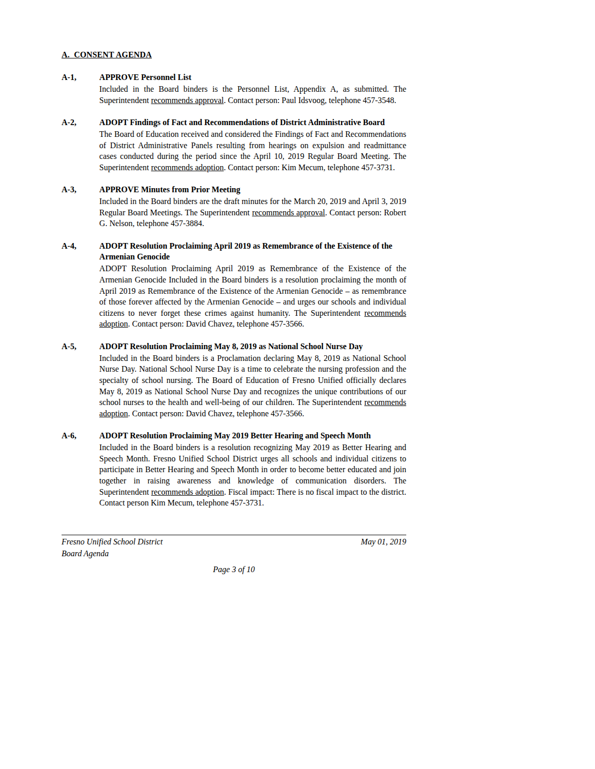A. CONSENT AGENDA
A-1, APPROVE Personnel List
Included in the Board binders is the Personnel List, Appendix A, as submitted. The Superintendent recommends approval. Contact person: Paul Idsvoog, telephone 457-3548.
A-2, ADOPT Findings of Fact and Recommendations of District Administrative Board
The Board of Education received and considered the Findings of Fact and Recommendations of District Administrative Panels resulting from hearings on expulsion and readmittance cases conducted during the period since the April 10, 2019 Regular Board Meeting. The Superintendent recommends adoption. Contact person: Kim Mecum, telephone 457-3731.
A-3, APPROVE Minutes from Prior Meeting
Included in the Board binders are the draft minutes for the March 20, 2019 and April 3, 2019 Regular Board Meetings. The Superintendent recommends approval. Contact person: Robert G. Nelson, telephone 457-3884.
A-4, ADOPT Resolution Proclaiming April 2019 as Remembrance of the Existence of the Armenian Genocide
ADOPT Resolution Proclaiming April 2019 as Remembrance of the Existence of the Armenian Genocide Included in the Board binders is a resolution proclaiming the month of April 2019 as Remembrance of the Existence of the Armenian Genocide – as remembrance of those forever affected by the Armenian Genocide – and urges our schools and individual citizens to never forget these crimes against humanity. The Superintendent recommends adoption. Contact person: David Chavez, telephone 457-3566.
A-5, ADOPT Resolution Proclaiming May 8, 2019 as National School Nurse Day
Included in the Board binders is a Proclamation declaring May 8, 2019 as National School Nurse Day. National School Nurse Day is a time to celebrate the nursing profession and the specialty of school nursing. The Board of Education of Fresno Unified officially declares May 8, 2019 as National School Nurse Day and recognizes the unique contributions of our school nurses to the health and well-being of our children. The Superintendent recommends adoption. Contact person: David Chavez, telephone 457-3566.
A-6, ADOPT Resolution Proclaiming May 2019 Better Hearing and Speech Month
Included in the Board binders is a resolution recognizing May 2019 as Better Hearing and Speech Month. Fresno Unified School District urges all schools and individual citizens to participate in Better Hearing and Speech Month in order to become better educated and join together in raising awareness and knowledge of communication disorders. The Superintendent recommends adoption. Fiscal impact: There is no fiscal impact to the district. Contact person Kim Mecum, telephone 457-3731.
Fresno Unified School District May 01, 2019
Board Agenda
Page 3 of 10